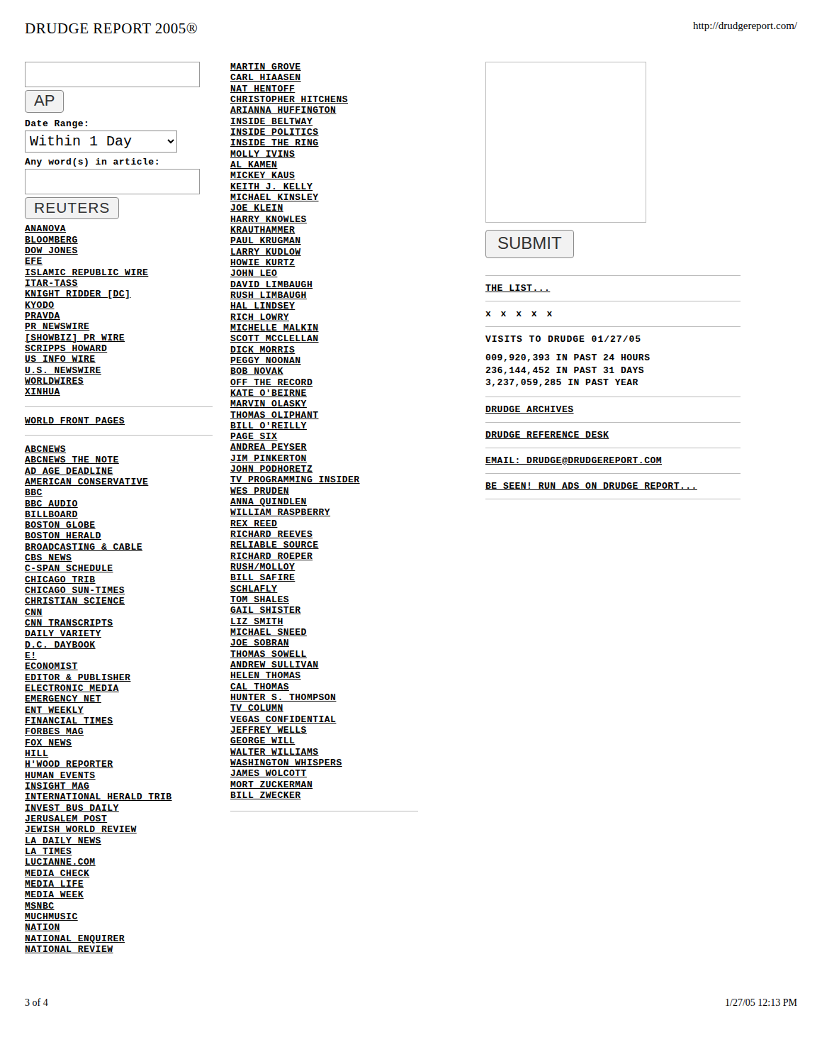DRUDGE REPORT 2005®
http://drudgereport.com/
AP
Date Range:
Within 1 Day
Any word(s) in article:
REUTERS
ANANOVA
BLOOMBERG
DOW JONES
EFE
ISLAMIC REPUBLIC WIRE
ITAR-TASS
KNIGHT RIDDER [DC]
KYODO
PRAVDA
PR NEWSWIRE
[SHOWBIZ] PR WIRE
SCRIPPS HOWARD
US INFO WIRE
U.S. NEWSWIRE
WORLDWIRES
XINHUA
WORLD FRONT PAGES
ABCNEWS
ABCNEWS THE NOTE
AD AGE DEADLINE
AMERICAN CONSERVATIVE
BBC
BBC AUDIO
BILLBOARD
BOSTON GLOBE
BOSTON HERALD
BROADCASTING & CABLE
CBS NEWS
C-SPAN SCHEDULE
CHICAGO TRIB
CHICAGO SUN-TIMES
CHRISTIAN SCIENCE
CNN
CNN TRANSCRIPTS
DAILY VARIETY
D.C. DAYBOOK
E!
ECONOMIST
EDITOR & PUBLISHER
ELECTRONIC MEDIA
EMERGENCY NET
ENT WEEKLY
FINANCIAL TIMES
FORBES MAG
FOX NEWS
HILL
H'WOOD REPORTER
HUMAN EVENTS
INSIGHT MAG
INTERNATIONAL HERALD TRIB
INVEST BUS DAILY
JERUSALEM POST
JEWISH WORLD REVIEW
LA DAILY NEWS
LA TIMES
LUCIANNE.COM
MEDIA CHECK
MEDIA LIFE
MEDIA WEEK
MSNBC
MUCHMUSIC
NATION
NATIONAL ENQUIRER
NATIONAL REVIEW
MARTIN GROVE
CARL HIAASEN
NAT HENTOFF
CHRISTOPHER HITCHENS
ARIANNA HUFFINGTON
INSIDE BELTWAY
INSIDE POLITICS
INSIDE THE RING
MOLLY IVINS
AL KAMEN
MICKEY KAUS
KEITH J. KELLY
MICHAEL KINSLEY
JOE KLEIN
HARRY KNOWLES
KRAUTHAMMER
PAUL KRUGMAN
LARRY KUDLOW
HOWIE KURTZ
JOHN LEO
DAVID LIMBAUGH
RUSH LIMBAUGH
HAL LINDSEY
RICH LOWRY
MICHELLE MALKIN
SCOTT MCCLELLAN
DICK MORRIS
PEGGY NOONAN
BOB NOVAK
OFF THE RECORD
KATE O'BEIRNE
MARVIN OLASKY
THOMAS OLIPHANT
BILL O'REILLY
PAGE SIX
ANDREA PEYSER
JIM PINKERTON
JOHN PODHORETZ
TV PROGRAMMING INSIDER
WES PRUDEN
ANNA QUINDLEN
WILLIAM RASPBERRY
REX REED
RICHARD REEVES
RELIABLE SOURCE
RICHARD ROEPER
RUSH/MOLLOY
BILL SAFIRE
SCHLAFLY
TOM SHALES
GAIL SHISTER
LIZ SMITH
MICHAEL SNEED
JOE SOBRAN
THOMAS SOWELL
ANDREW SULLIVAN
HELEN THOMAS
CAL THOMAS
HUNTER S. THOMPSON
TV COLUMN
VEGAS CONFIDENTIAL
JEFFREY WELLS
GEORGE WILL
WALTER WILLIAMS
WASHINGTON WHISPERS
JAMES WOLCOTT
MORT ZUCKERMAN
BILL ZWECKER
SUBMIT
THE LIST...
x x x x x
VISITS TO DRUDGE 01/27/05
009,920,393 IN PAST 24 HOURS
236,144,452 IN PAST 31 DAYS
3,237,059,285 IN PAST YEAR
DRUDGE ARCHIVES
DRUDGE REFERENCE DESK
EMAIL: DRUDGE@DRUDGEREPORT.COM
BE SEEN! RUN ADS ON DRUDGE REPORT...
3 of 4
1/27/05 12:13 PM